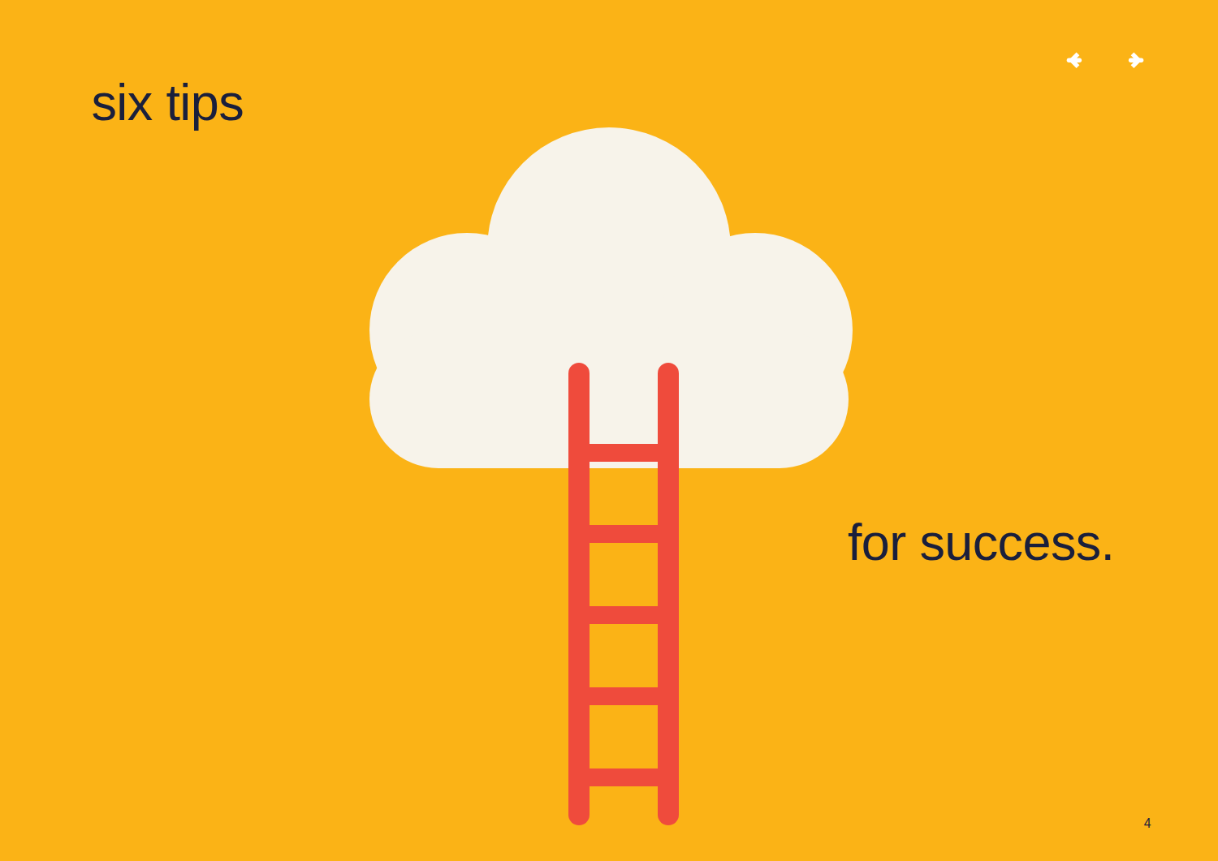six tips
for success.
4